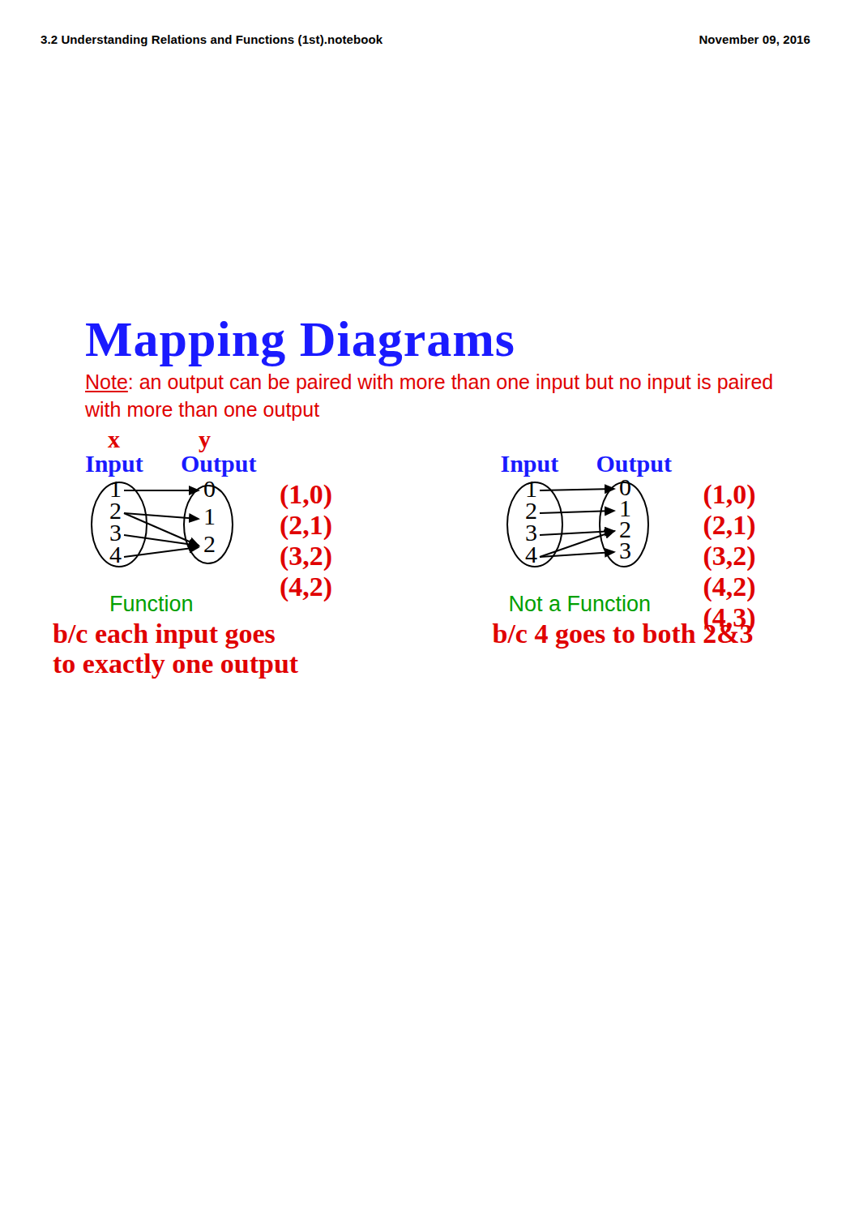3.2 Understanding Relations and Functions (1st).notebook
November 09, 2016
Mapping Diagrams
Note: an output can be paired with more than one input but no input is paired with more than one output
x y
Input Output
1 2 3 4 0 1 2
(1,0)
(2,1)
(3,2)
(4,2)
Function
b/c each input goes
to exactly one output
Input Output
1 2 3 4 0 1 2 3
(1,0)
(2,1)
(3,2)
(4,2)
(4,3)
Not a Function
b/c 4 goes to both 2&3